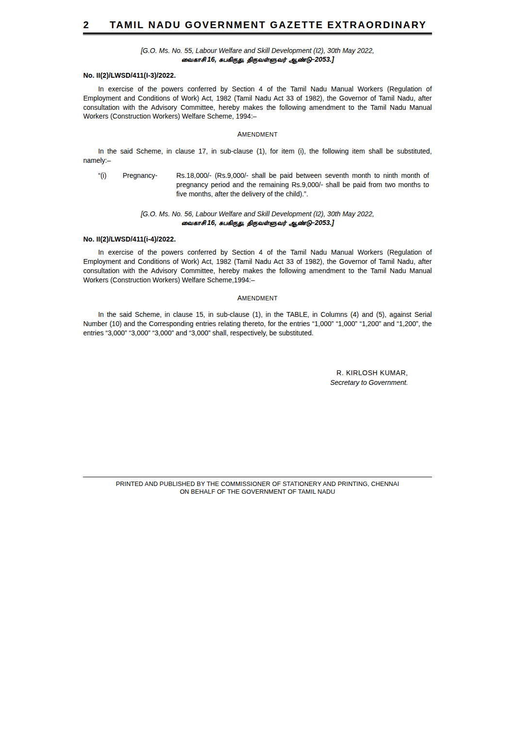2
TAMIL NADU GOVERNMENT GAZETTE EXTRAORDINARY
[G.O. Ms. No. 55, Labour Welfare and Skill Development (I2), 30th May 2022,
வைகாசி 16, சுபகிருது, திருவள்ளுவர் ஆண்டு–2053.]
No. II(2)/LWSD/411(I-3)/2022.
In exercise of the powers conferred by Section 4 of the Tamil Nadu Manual Workers (Regulation of Employment and Conditions of Work) Act, 1982 (Tamil Nadu Act 33 of 1982), the Governor of Tamil Nadu, after consultation with the Advisory Committee, hereby makes the following amendment to the Tamil Nadu Manual Workers (Construction Workers) Welfare Scheme, 1994:–
AMENDMENT
In the said Scheme, in clause 17, in sub-clause (1), for item (i), the following item shall be substituted, namely:–
| “(i) | Pregnancy- | Rs.18,000/- (Rs.9,000/- shall be paid between seventh month to ninth month of pregnancy period and the remaining Rs.9,000/- shall be paid from two months to five months, after the delivery of the child).”. |
[G.O. Ms. No. 56, Labour Welfare and Skill Development (I2), 30th May 2022,
வைகாசி 16, சுபகிருது, திருவள்ளுவர் ஆண்டு–2053.]
No. II(2)/LWSD/411(i-4)/2022.
In exercise of the powers conferred by Section 4 of the Tamil Nadu Manual Workers (Regulation of Employment and Conditions of Work) Act, 1982 (Tamil Nadu Act 33 of 1982), the Governor of Tamil Nadu, after consultation with the Advisory Committee, hereby makes the following amendment to the Tamil Nadu Manual Workers (Construction Workers) Welfare Scheme,1994:–
AMENDMENT
In the said Scheme, in clause 15, in sub-clause (1), in the TABLE, in Columns (4) and (5), against Serial Number (10) and the Corresponding entries relating thereto, for the entries “1,000” “1,000” “1,200” and “1,200”, the entries “3,000” “3,000” “3,000” and “3,000” shall, respectively, be substituted.
R. KIRLOSH KUMAR,
Secretary to Government.
PRINTED AND PUBLISHED BY THE COMMISSIONER OF STATIONERY AND PRINTING, CHENNAI
ON BEHALF OF THE GOVERNMENT OF TAMIL NADU